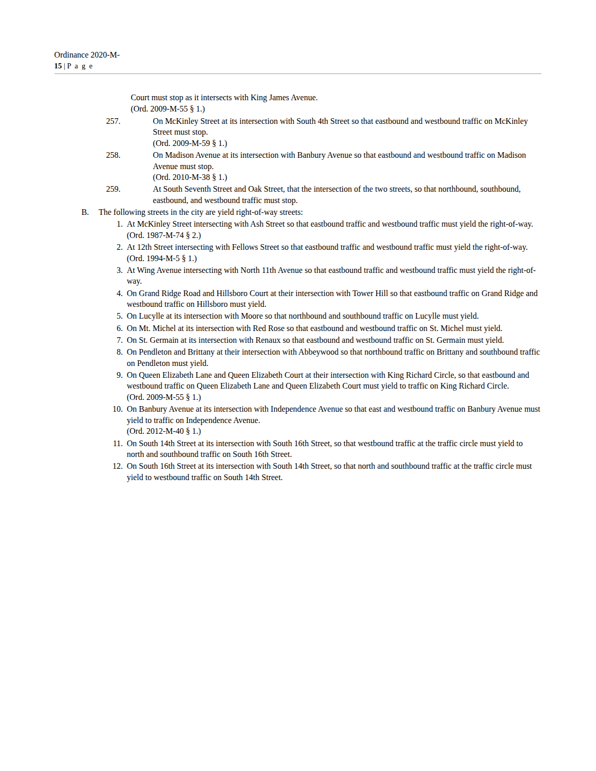Ordinance 2020-M-
15 | P a g e
Court must stop as it intersects with King James Avenue. (Ord. 2009-M-55 § 1.)
257. On McKinley Street at its intersection with South 4th Street so that eastbound and westbound traffic on McKinley Street must stop. (Ord. 2009-M-59 § 1.)
258. On Madison Avenue at its intersection with Banbury Avenue so that eastbound and westbound traffic on Madison Avenue must stop. (Ord. 2010-M-38 § 1.)
259. At South Seventh Street and Oak Street, that the intersection of the two streets, so that northbound, southbound, eastbound, and westbound traffic must stop.
B. The following streets in the city are yield right-of-way streets:
1. At McKinley Street intersecting with Ash Street so that eastbound traffic and westbound traffic must yield the right-of-way. (Ord. 1987-M-74 § 2.)
2. At 12th Street intersecting with Fellows Street so that eastbound traffic and westbound traffic must yield the right-of-way. (Ord. 1994-M-5 § 1.)
3. At Wing Avenue intersecting with North 11th Avenue so that eastbound traffic and westbound traffic must yield the right-of-way.
4. On Grand Ridge Road and Hillsboro Court at their intersection with Tower Hill so that eastbound traffic on Grand Ridge and westbound traffic on Hillsboro must yield.
5. On Lucylle at its intersection with Moore so that northbound and southbound traffic on Lucylle must yield.
6. On Mt. Michel at its intersection with Red Rose so that eastbound and westbound traffic on St. Michel must yield.
7. On St. Germain at its intersection with Renaux so that eastbound and westbound traffic on St. Germain must yield.
8. On Pendleton and Brittany at their intersection with Abbeywood so that northbound traffic on Brittany and southbound traffic on Pendleton must yield.
9. On Queen Elizabeth Lane and Queen Elizabeth Court at their intersection with King Richard Circle, so that eastbound and westbound traffic on Queen Elizabeth Lane and Queen Elizabeth Court must yield to traffic on King Richard Circle. (Ord. 2009-M-55 § 1.)
10. On Banbury Avenue at its intersection with Independence Avenue so that east and westbound traffic on Banbury Avenue must yield to traffic on Independence Avenue. (Ord. 2012-M-40 § 1.)
11. On South 14th Street at its intersection with South 16th Street, so that westbound traffic at the traffic circle must yield to north and southbound traffic on South 16th Street.
12. On South 16th Street at its intersection with South 14th Street, so that north and southbound traffic at the traffic circle must yield to westbound traffic on South 14th Street.